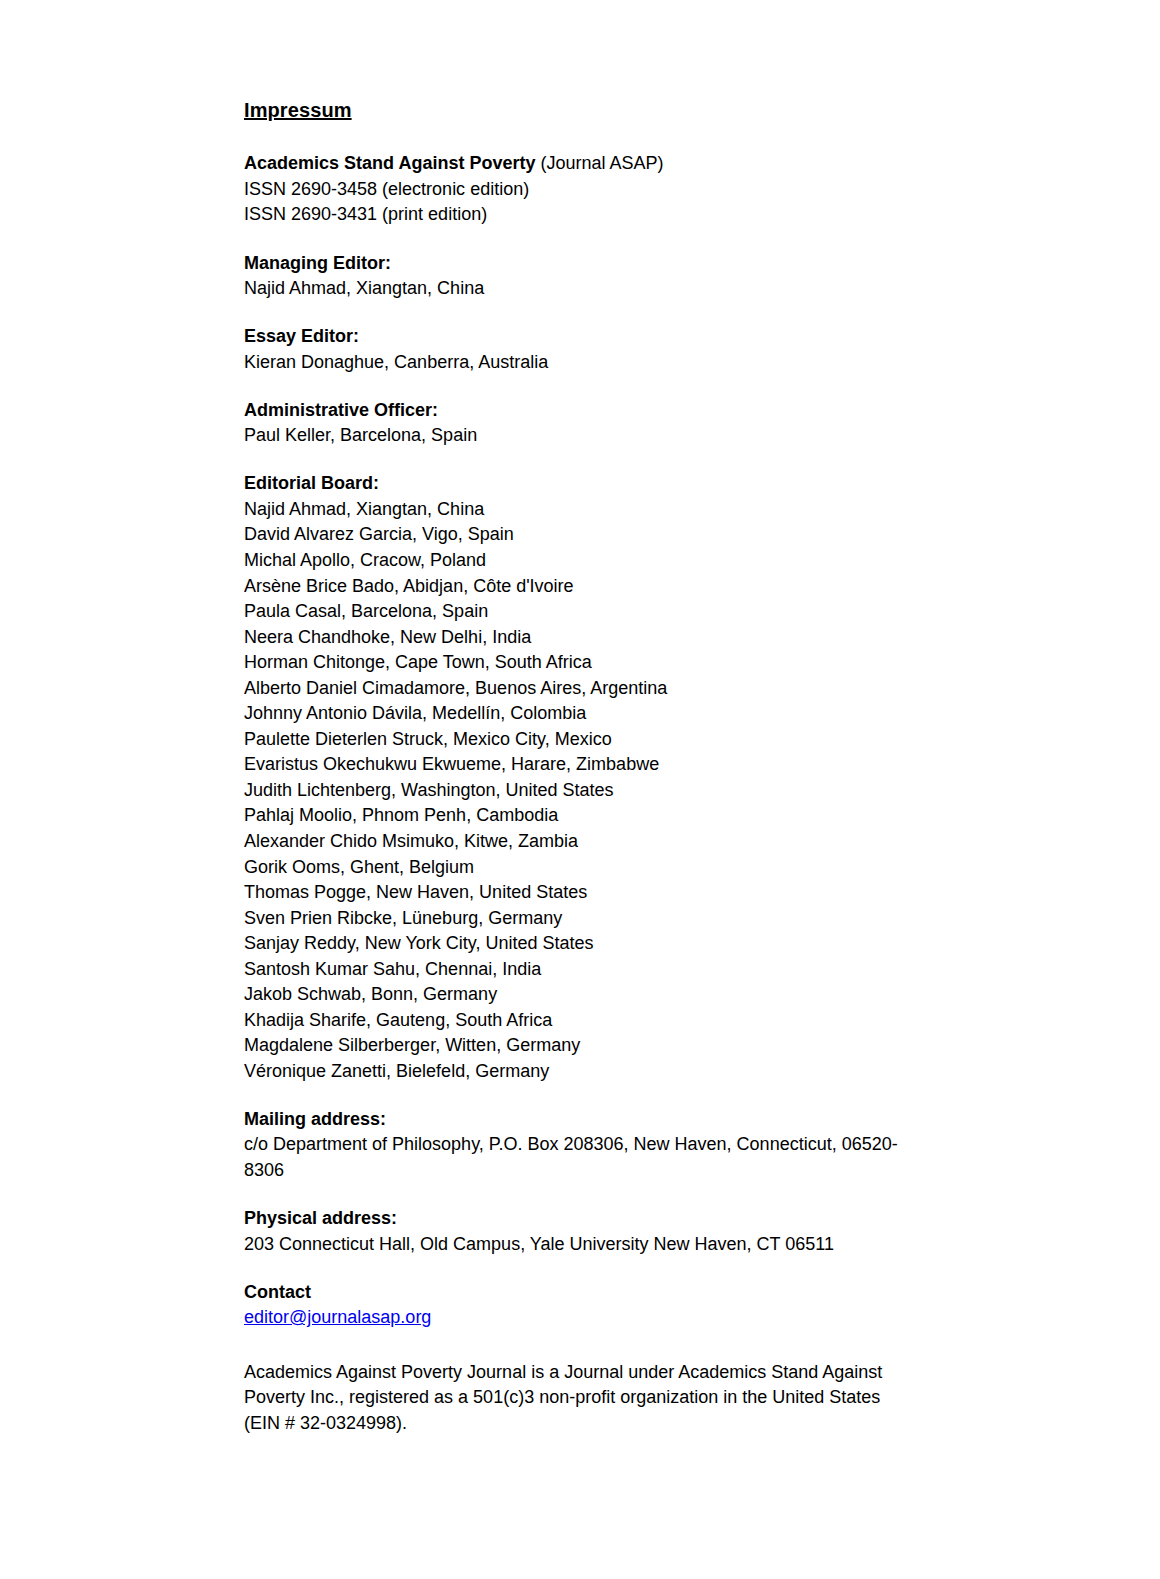Impressum
Academics Stand Against Poverty (Journal ASAP)
ISSN 2690-3458 (electronic edition)
ISSN 2690-3431 (print edition)
Managing Editor:
Najid Ahmad, Xiangtan, China
Essay Editor:
Kieran Donaghue, Canberra, Australia
Administrative Officer:
Paul Keller, Barcelona, Spain
Editorial Board:
Najid Ahmad, Xiangtan, China
David Alvarez Garcia, Vigo, Spain
Michal Apollo, Cracow, Poland
Arsène Brice Bado, Abidjan, Côte d'Ivoire
Paula Casal, Barcelona, Spain
Neera Chandhoke, New Delhi, India
Horman Chitonge, Cape Town, South Africa
Alberto Daniel Cimadamore, Buenos Aires, Argentina
Johnny Antonio Dávila, Medellín, Colombia
Paulette Dieterlen Struck, Mexico City, Mexico
Evaristus Okechukwu Ekwueme, Harare, Zimbabwe
Judith Lichtenberg, Washington, United States
Pahlaj Moolio, Phnom Penh, Cambodia
Alexander Chido Msimuko, Kitwe, Zambia
Gorik Ooms, Ghent, Belgium
Thomas Pogge, New Haven, United States
Sven Prien Ribcke, Lüneburg, Germany
Sanjay Reddy, New York City, United States
Santosh Kumar Sahu, Chennai, India
Jakob Schwab, Bonn, Germany
Khadija Sharife, Gauteng, South Africa
Magdalene Silberberger, Witten, Germany
Véronique Zanetti, Bielefeld, Germany
Mailing address:
c/o Department of Philosophy, P.O. Box 208306, New Haven, Connecticut, 06520-8306
Physical address:
203 Connecticut Hall, Old Campus, Yale University New Haven, CT 06511
Contact
editor@journalasap.org
Academics Against Poverty Journal is a Journal under Academics Stand Against Poverty Inc., registered as a 501(c)3 non-profit organization in the United States (EIN # 32-0324998).